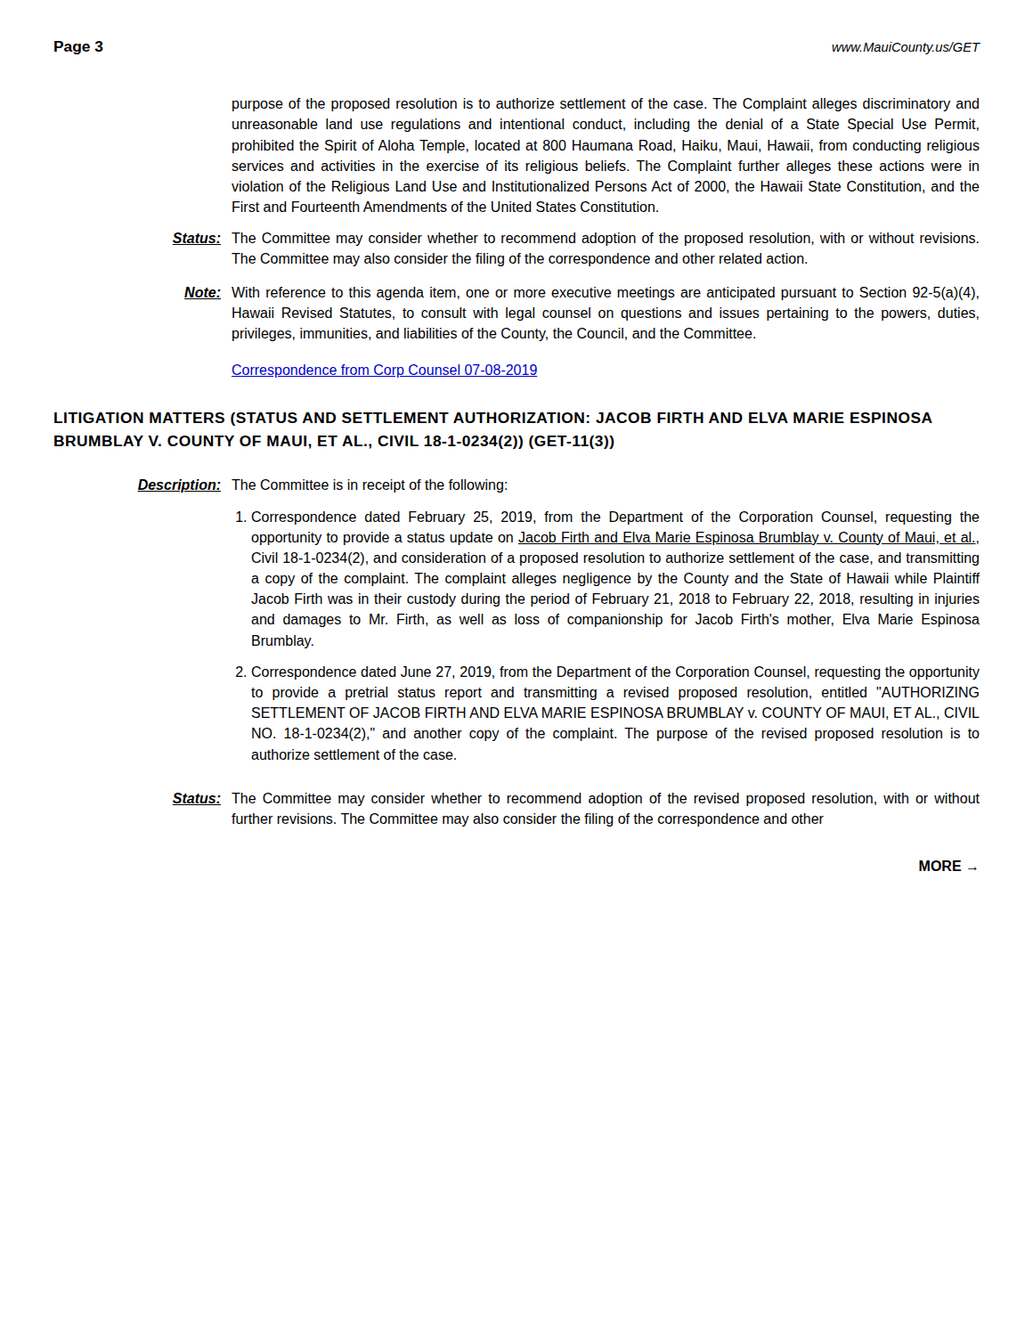Page 3 www.MauiCounty.us/GET
purpose of the proposed resolution is to authorize settlement of the case. The Complaint alleges discriminatory and unreasonable land use regulations and intentional conduct, including the denial of a State Special Use Permit, prohibited the Spirit of Aloha Temple, located at 800 Haumana Road, Haiku, Maui, Hawaii, from conducting religious services and activities in the exercise of its religious beliefs. The Complaint further alleges these actions were in violation of the Religious Land Use and Institutionalized Persons Act of 2000, the Hawaii State Constitution, and the First and Fourteenth Amendments of the United States Constitution.
Status:
The Committee may consider whether to recommend adoption of the proposed resolution, with or without revisions. The Committee may also consider the filing of the correspondence and other related action.
Note:
With reference to this agenda item, one or more executive meetings are anticipated pursuant to Section 92-5(a)(4), Hawaii Revised Statutes, to consult with legal counsel on questions and issues pertaining to the powers, duties, privileges, immunities, and liabilities of the County, the Council, and the Committee.
Correspondence from Corp Counsel 07-08-2019
LITIGATION MATTERS (STATUS AND SETTLEMENT AUTHORIZATION: JACOB FIRTH AND ELVA MARIE ESPINOSA BRUMBLAY V. COUNTY OF MAUI, ET AL., CIVIL 18-1-0234(2)) (GET-11(3))
Description:
The Committee is in receipt of the following:
Correspondence dated February 25, 2019, from the Department of the Corporation Counsel, requesting the opportunity to provide a status update on Jacob Firth and Elva Marie Espinosa Brumblay v. County of Maui, et al., Civil 18-1-0234(2), and consideration of a proposed resolution to authorize settlement of the case, and transmitting a copy of the complaint. The complaint alleges negligence by the County and the State of Hawaii while Plaintiff Jacob Firth was in their custody during the period of February 21, 2018 to February 22, 2018, resulting in injuries and damages to Mr. Firth, as well as loss of companionship for Jacob Firth's mother, Elva Marie Espinosa Brumblay.
Correspondence dated June 27, 2019, from the Department of the Corporation Counsel, requesting the opportunity to provide a pretrial status report and transmitting a revised proposed resolution, entitled "AUTHORIZING SETTLEMENT OF JACOB FIRTH AND ELVA MARIE ESPINOSA BRUMBLAY v. COUNTY OF MAUI, ET AL., CIVIL NO. 18-1-0234(2)," and another copy of the complaint. The purpose of the revised proposed resolution is to authorize settlement of the case.
Status:
The Committee may consider whether to recommend adoption of the revised proposed resolution, with or without further revisions. The Committee may also consider the filing of the correspondence and other
MORE →